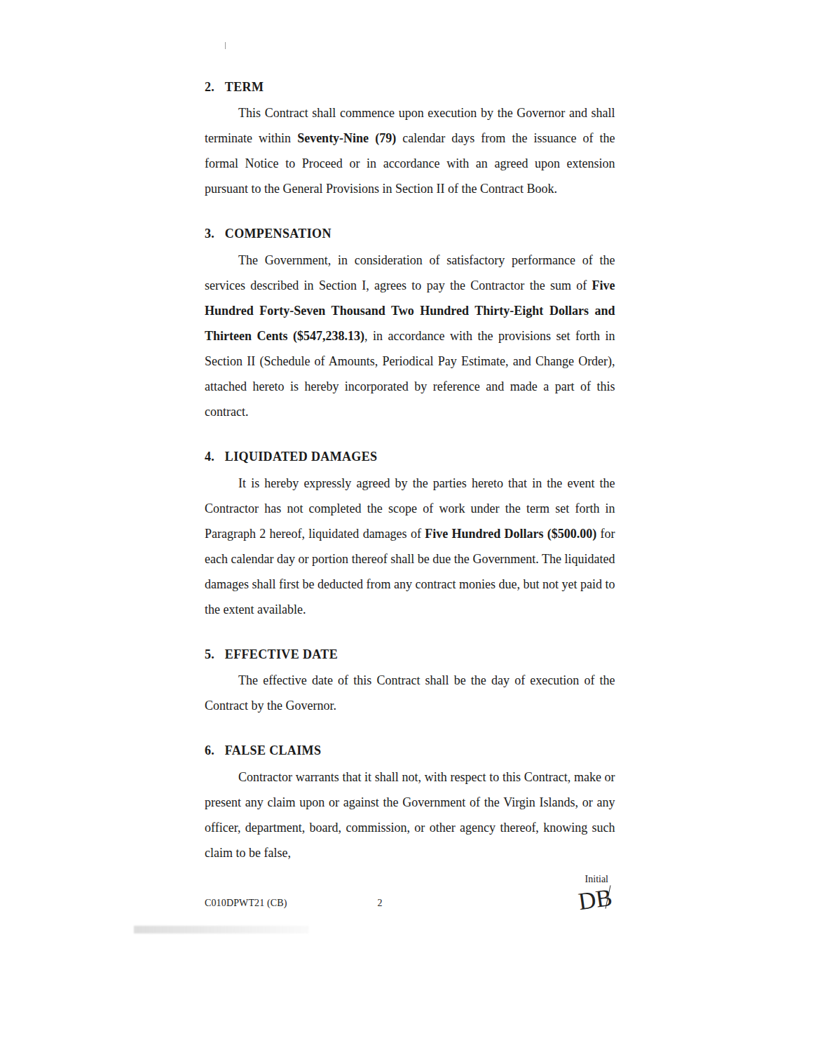2. TERM
This Contract shall commence upon execution by the Governor and shall terminate within Seventy-Nine (79) calendar days from the issuance of the formal Notice to Proceed or in accordance with an agreed upon extension pursuant to the General Provisions in Section II of the Contract Book.
3. COMPENSATION
The Government, in consideration of satisfactory performance of the services described in Section I, agrees to pay the Contractor the sum of Five Hundred Forty-Seven Thousand Two Hundred Thirty-Eight Dollars and Thirteen Cents ($547,238.13), in accordance with the provisions set forth in Section II (Schedule of Amounts, Periodical Pay Estimate, and Change Order), attached hereto is hereby incorporated by reference and made a part of this contract.
4. LIQUIDATED DAMAGES
It is hereby expressly agreed by the parties hereto that in the event the Contractor has not completed the scope of work under the term set forth in Paragraph 2 hereof, liquidated damages of Five Hundred Dollars ($500.00) for each calendar day or portion thereof shall be due the Government. The liquidated damages shall first be deducted from any contract monies due, but not yet paid to the extent available.
5. EFFECTIVE DATE
The effective date of this Contract shall be the day of execution of the Contract by the Governor.
6. FALSE CLAIMS
Contractor warrants that it shall not, with respect to this Contract, make or present any claim upon or against the Government of the Virgin Islands, or any officer, department, board, commission, or other agency thereof, knowing such claim to be false,
C010DPWT21 (CB)
2
Initial DB